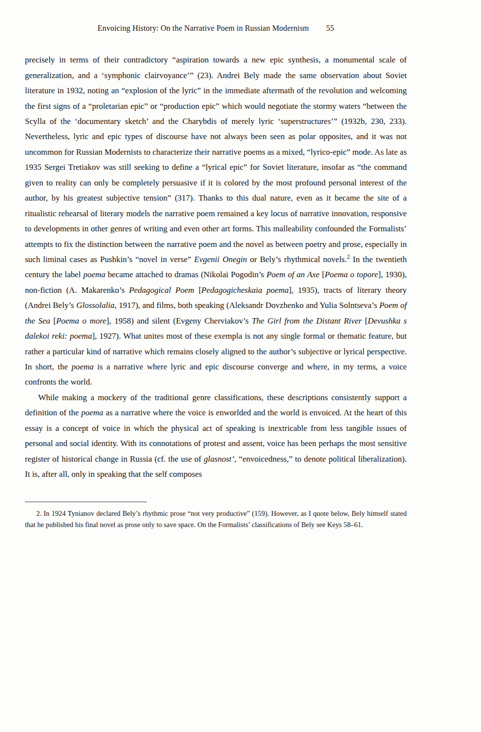Envoicing History: On the Narrative Poem in Russian Modernism55
precisely in terms of their contradictory “aspiration towards a new epic synthesis, a monumental scale of generalization, and a ‘symphonic clairvoyance’” (23). Andrei Bely made the same observation about Soviet literature in 1932, noting an “explosion of the lyric” in the immediate aftermath of the revolution and welcoming the first signs of a “proletarian epic” or “production epic” which would negotiate the stormy waters “between the Scylla of the ‘documentary sketch’ and the Charybdis of merely lyric ‘superstructures’” (1932b, 230, 233). Nevertheless, lyric and epic types of discourse have not always been seen as polar opposites, and it was not uncommon for Russian Modernists to characterize their narrative poems as a mixed, “lyrico-epic” mode. As late as 1935 Sergei Tretiakov was still seeking to define a “lyrical epic” for Soviet literature, insofar as “the command given to reality can only be completely persuasive if it is colored by the most profound personal interest of the author, by his greatest subjective tension” (317). Thanks to this dual nature, even as it became the site of a ritualistic rehearsal of literary models the narrative poem remained a key locus of narrative innovation, responsive to developments in other genres of writing and even other art forms. This malleability confounded the Formalists’ attempts to fix the distinction between the narrative poem and the novel as between poetry and prose, especially in such liminal cases as Pushkin’s “novel in verse” Evgenii Onegin or Bely’s rhythmical novels.2 In the twentieth century the label poema became attached to dramas (Nikolai Pogodin’s Poem of an Axe [Poema o topore], 1930), non-fiction (A. Makarenko’s Pedagogical Poem [Pedagogicheskaia poema], 1935), tracts of literary theory (Andrei Bely’s Glossolalia, 1917), and films, both speaking (Aleksandr Dovzhenko and Yulia Solntseva’s Poem of the Sea [Poema o more], 1958) and silent (Evgeny Cherviakov’s The Girl from the Distant River [Devushka s dalekoi reki: poema], 1927). What unites most of these exempla is not any single formal or thematic feature, but rather a particular kind of narrative which remains closely aligned to the author’s subjective or lyrical perspective. In short, the poema is a narrative where lyric and epic discourse converge and where, in my terms, a voice confronts the world.
While making a mockery of the traditional genre classifications, these descriptions consistently support a definition of the poema as a narrative where the voice is enworlded and the world is envoiced. At the heart of this essay is a concept of voice in which the physical act of speaking is inextricable from less tangible issues of personal and social identity. With its connotations of protest and assent, voice has been perhaps the most sensitive register of historical change in Russia (cf. the use of glasnost’, “envoicedness,” to denote political liberalization). It is, after all, only in speaking that the self composes
2. In 1924 Tynianov declared Bely’s rhythmic prose “not very productive” (159). However, as I quote below, Bely himself stated that he published his final novel as prose only to save space. On the Formalists’ classifications of Bely see Keys 58–61.